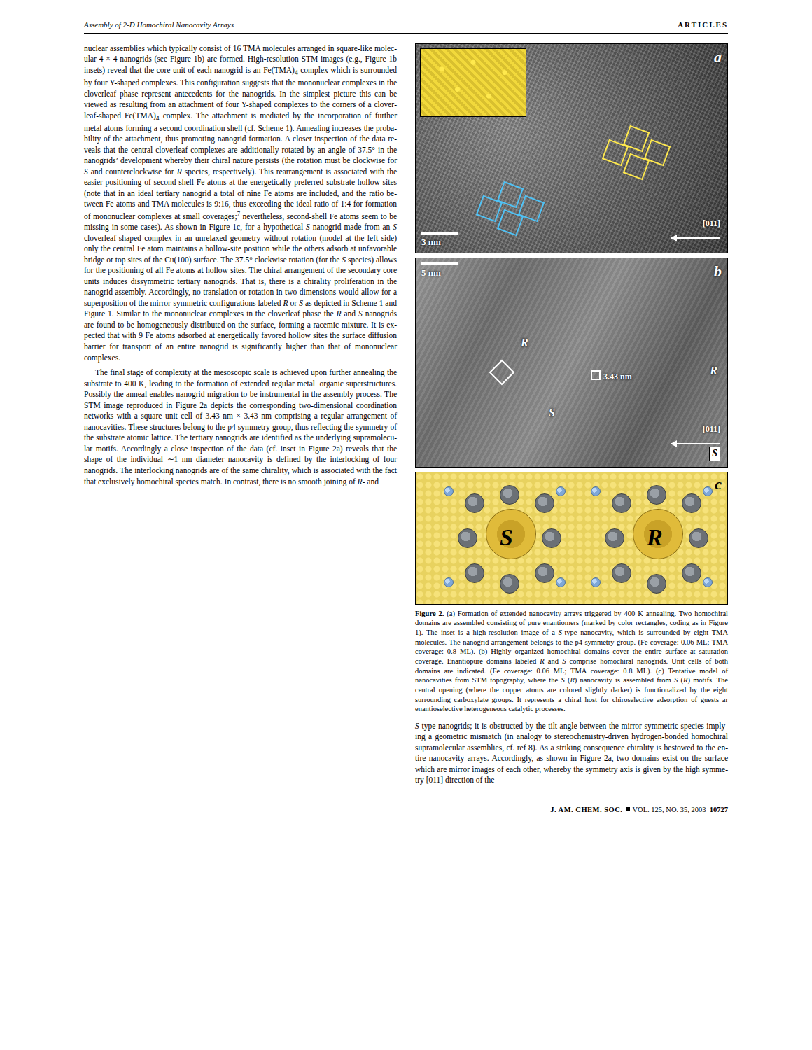Assembly of 2-D Homochiral Nanocavity Arrays
ARTICLES
nuclear assemblies which typically consist of 16 TMA molecules arranged in square-like molecular 4 × 4 nanogrids (see Figure 1b) are formed. High-resolution STM images (e.g., Figure 1b insets) reveal that the core unit of each nanogrid is an Fe(TMA)4 complex which is surrounded by four Y-shaped complexes. This configuration suggests that the mononuclear complexes in the cloverleaf phase represent antecedents for the nanogrids. In the simplest picture this can be viewed as resulting from an attachment of four Y-shaped complexes to the corners of a cloverleaf-shaped Fe(TMA)4 complex. The attachment is mediated by the incorporation of further metal atoms forming a second coordination shell (cf. Scheme 1). Annealing increases the probability of the attachment, thus promoting nanogrid formation. A closer inspection of the data reveals that the central cloverleaf complexes are additionally rotated by an angle of 37.5° in the nanogrids’ development whereby their chiral nature persists (the rotation must be clockwise for S and counterclockwise for R species, respectively). This rearrangement is associated with the easier positioning of second-shell Fe atoms at the energetically preferred substrate hollow sites (note that in an ideal tertiary nanogrid a total of nine Fe atoms are included, and the ratio between Fe atoms and TMA molecules is 9:16, thus exceeding the ideal ratio of 1:4 for formation of mononuclear complexes at small coverages;7 nevertheless, second-shell Fe atoms seem to be missing in some cases). As shown in Figure 1c, for a hypothetical S nanogrid made from an S cloverleaf-shaped complex in an unrelaxed geometry without rotation (model at the left side) only the central Fe atom maintains a hollow-site position while the others adsorb at unfavorable bridge or top sites of the Cu(100) surface. The 37.5° clockwise rotation (for the S species) allows for the positioning of all Fe atoms at hollow sites. The chiral arrangement of the secondary core units induces dissymmetric tertiary nanogrids. That is, there is a chirality proliferation in the nanogrid assembly. Accordingly, no translation or rotation in two dimensions would allow for a superposition of the mirror-symmetric configurations labeled R or S as depicted in Scheme 1 and Figure 1. Similar to the mononuclear complexes in the cloverleaf phase the R and S nanogrids are found to be homogeneously distributed on the surface, forming a racemic mixture. It is expected that with 9 Fe atoms adsorbed at energetically favored hollow sites the surface diffusion barrier for transport of an entire nanogrid is significantly higher than that of mononuclear complexes.
The final stage of complexity at the mesoscopic scale is achieved upon further annealing the substrate to 400 K, leading to the formation of extended regular metal−organic superstructures. Possibly the anneal enables nanogrid migration to be instrumental in the assembly process. The STM image reproduced in Figure 2a depicts the corresponding two-dimensional coordination networks with a square unit cell of 3.43 nm × 3.43 nm comprising a regular arrangement of nanocavities. These structures belong to the p4 symmetry group, thus reflecting the symmetry of the substrate atomic lattice. The tertiary nanogrids are identified as the underlying supramolecular motifs. Accordingly a close inspection of the data (cf. inset in Figure 2a) reveals that the shape of the individual ∼1 nm diameter nanocavity is defined by the interlocking of four nanogrids. The interlocking nanogrids are of the same chirality, which is associated with the fact that exclusively homochiral species match. In contrast, there is no smooth joining of R- and
a
[011]
3 nm
b
5 nm
R
S
3.43 nm
R
S
[011]
c
S
R
Figure 2. (a) Formation of extended nanocavity arrays triggered by 400 K annealing. Two homochiral domains are assembled consisting of pure enantiomers (marked by color rectangles, coding as in Figure 1). The inset is a high-resolution image of a S-type nanocavity, which is surrounded by eight TMA molecules. The nanogrid arrangement belongs to the p4 symmetry group. (Fe coverage: 0.06 ML; TMA coverage: 0.8 ML). (b) Highly organized homochiral domains cover the entire surface at saturation coverage. Enantiopure domains labeled R and S comprise homochiral nanogrids. Unit cells of both domains are indicated. (Fe coverage: 0.06 ML; TMA coverage: 0.8 ML). (c) Tentative model of nanocavities from STM topography, where the S (R) nanocavity is assembled from S (R) motifs. The central opening (where the copper atoms are colored slightly darker) is functionalized by the eight surrounding carboxylate groups. It represents a chiral host for chiroselective adsorption of guests ar enantioselective heterogeneous catalytic processes.
S-type nanogrids; it is obstructed by the tilt angle between the mirror-symmetric species implying a geometric mismatch (in analogy to stereochemistry-driven hydrogen-bonded homochiral supramolecular assemblies, cf. ref 8). As a striking consequence chirality is bestowed to the entire nanocavity arrays. Accordingly, as shown in Figure 2a, two domains exist on the surface which are mirror images of each other, whereby the symmetry axis is given by the high symmetry [011] direction of the
J. AM. CHEM. SOC. VOL. 125, NO. 35, 2003 10727